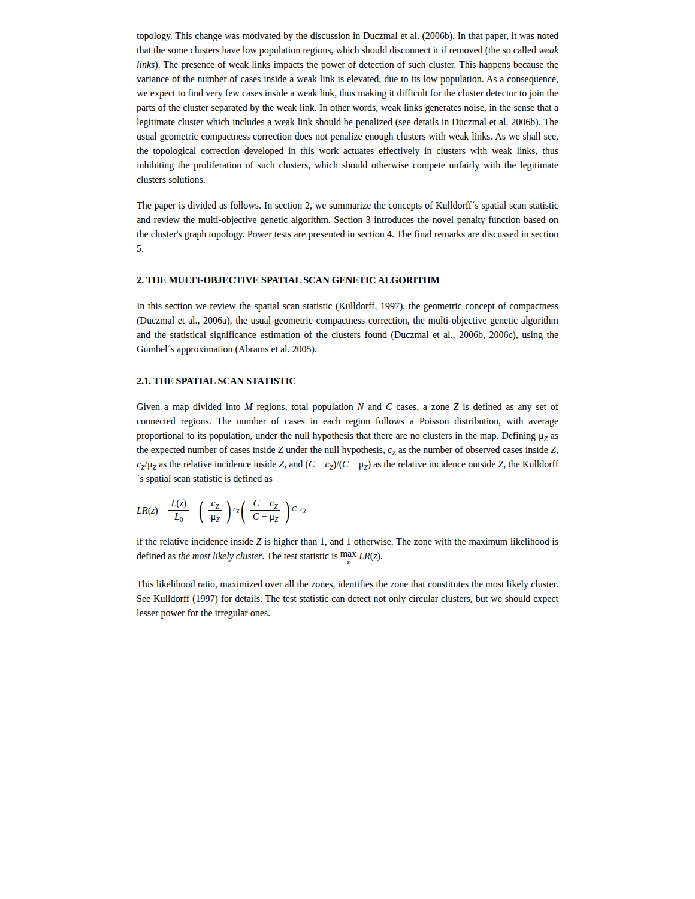topology. This change was motivated by the discussion in Duczmal et al. (2006b). In that paper, it was noted that the some clusters have low population regions, which should disconnect it if removed (the so called weak links). The presence of weak links impacts the power of detection of such cluster. This happens because the variance of the number of cases inside a weak link is elevated, due to its low population. As a consequence, we expect to find very few cases inside a weak link, thus making it difficult for the cluster detector to join the parts of the cluster separated by the weak link. In other words, weak links generates noise, in the sense that a legitimate cluster which includes a weak link should be penalized (see details in Duczmal et al. 2006b). The usual geometric compactness correction does not penalize enough clusters with weak links. As we shall see, the topological correction developed in this work actuates effectively in clusters with weak links, thus inhibiting the proliferation of such clusters, which should otherwise compete unfairly with the legitimate clusters solutions.
The paper is divided as follows. In section 2, we summarize the concepts of Kulldorff´s spatial scan statistic and review the multi-objective genetic algorithm. Section 3 introduces the novel penalty function based on the cluster's graph topology. Power tests are presented in section 4. The final remarks are discussed in section 5.
2. THE MULTI-OBJECTIVE SPATIAL SCAN GENETIC ALGORITHM
In this section we review the spatial scan statistic (Kulldorff, 1997), the geometric concept of compactness (Duczmal et al., 2006a), the usual geometric compactness correction, the multi-objective genetic algorithm and the statistical significance estimation of the clusters found (Duczmal et al., 2006b, 2006c), using the Gumbel´s approximation (Abrams et al. 2005).
2.1. THE SPATIAL SCAN STATISTIC
Given a map divided into M regions, total population N and C cases, a zone Z is defined as any set of connected regions. The number of cases in each region follows a Poisson distribution, with average proportional to its population, under the null hypothesis that there are no clusters in the map. Defining μZ as the expected number of cases inside Z under the null hypothesis, cZ as the number of observed cases inside Z, cZ/μZ as the relative incidence inside Z, and (C − cZ)/(C − μZ) as the relative incidence outside Z, the Kulldorff´s spatial scan statistic is defined as
LR(z) = L(z) L0 = ( cZ μZ )cZ ( C − cZ C − μZ )C−cZ
if the relative incidence inside Z is higher than 1, and 1 otherwise. The zone with the maximum likelihood is defined as the most likely cluster. The test statistic is max z LR(z).
This likelihood ratio, maximized over all the zones, identifies the zone that constitutes the most likely cluster. See Kulldorff (1997) for details. The test statistic can detect not only circular clusters, but we should expect lesser power for the irregular ones.